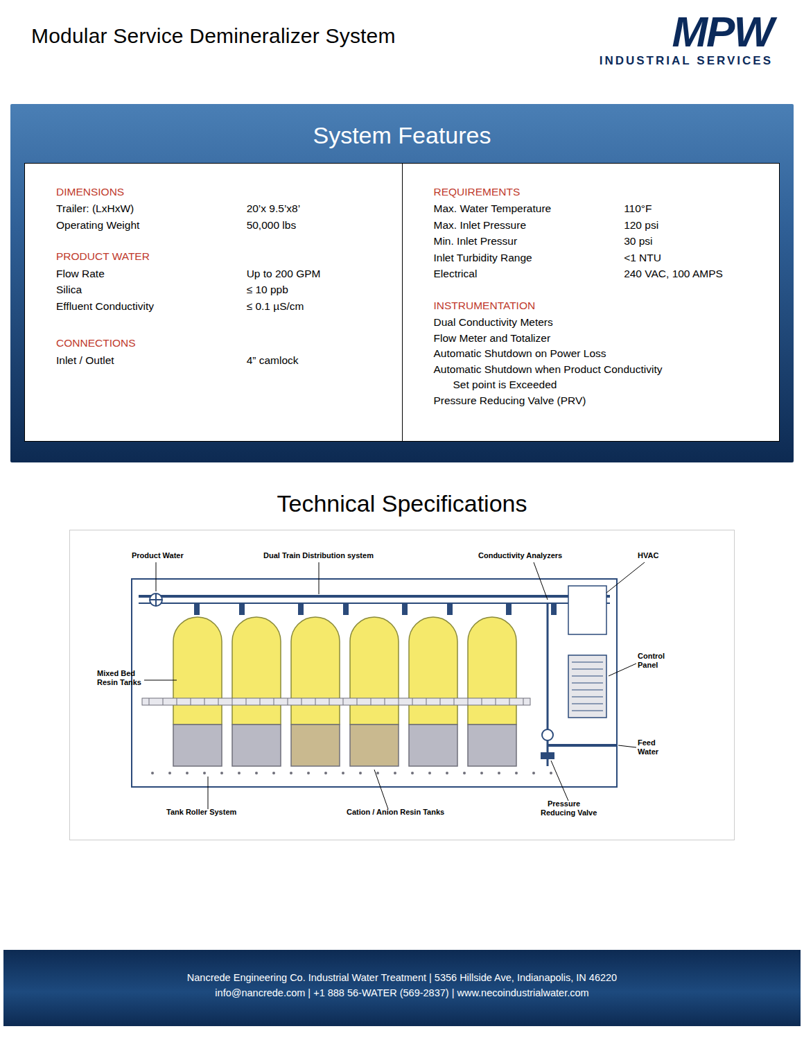Modular Service Demineralizer System
MPW
INDUSTRIAL SERVICES
System Features
DIMENSIONS
| Trailer: (LxHxW) | 20’x 9.5’x8’ |
| Operating Weight | 50,000 lbs |
PRODUCT WATER
| Flow Rate | Up to 200 GPM |
| Silica | ≤ 10 ppb |
| Effluent Conductivity | ≤ 0.1 µS/cm |
CONNECTIONS
| Inlet / Outlet | 4” camlock |
REQUIREMENTS
| Max. Water Temperature | 110°F |
| Max. Inlet Pressure | 120 psi |
| Min. Inlet Pressur | 30 psi |
| Inlet Turbidity Range | <1 NTU |
| Electrical | 240 VAC, 100 AMPS |
INSTRUMENTATION
Dual Conductivity Meters
Flow Meter and Totalizer
Automatic Shutdown on Power Loss
Automatic Shutdown when Product Conductivity
Set point is Exceeded
Pressure Reducing Valve (PRV)
Technical Specifications
Product Water Dual Train Distribution system Conductivity Analyzers HVAC Control Panel Feed Water Mixed Bed Resin Tanks Tank Roller System Cation / Anion Resin Tanks Pressure Reducing Valve
Nancrede Engineering Co. Industrial Water Treatment | 5356 Hillside Ave, Indianapolis, IN 46220
info@nancrede.com | +1 888 56-WATER (569-2837) | www.necoindustrialwater.com